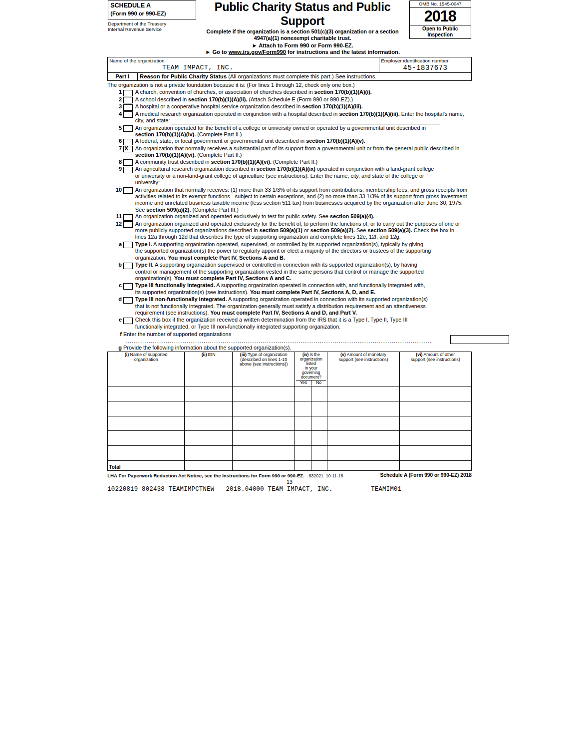| SCHEDULE A (Form 990 or 990-EZ) Department of the Treasury Internal Revenue Service | Public Charity Status and Public Support Complete if the organization is a section 501(c)(3) organization or a section 4947(a)(1) nonexempt charitable trust. ► Attach to Form 990 or Form 990-EZ. ► Go to www.irs.gov/Form990 for instructions and the latest information. | OMB No. 1545-0047 2018 Open to Public Inspection |
| Name of the organization TEAM IMPACT, INC. | Employer identification number 45-1837673 |
Part I
Reason for Public Charity Status (All organizations must complete this part.) See instructions.
The organization is not a private foundation because it is: (For lines 1 through 12, check only one box.)
1
A church, convention of churches, or association of churches described in section 170(b)(1)(A)(i).
2
A school described in section 170(b)(1)(A)(ii). (Attach Schedule E (Form 990 or 990-EZ).)
3
A hospital or a cooperative hospital service organization described in section 170(b)(1)(A)(iii).
4
A medical research organization operated in conjunction with a hospital described in section 170(b)(1)(A)(iii). Enter the hospital's name,
city, and state:
5
An organization operated for the benefit of a college or university owned or operated by a governmental unit described in
section 170(b)(1)(A)(iv). (Complete Part II.)
6
A federal, state, or local government or governmental unit described in section 170(b)(1)(A)(v).
7
An organization that normally receives a substantial part of its support from a governmental unit or from the general public described in
section 170(b)(1)(A)(vi). (Complete Part II.)
8
A community trust described in section 170(b)(1)(A)(vi). (Complete Part II.)
9
An agricultural research organization described in section 170(b)(1)(A)(ix) operated in conjunction with a land-grant college
or university or a non-land-grant college of agriculture (see instructions). Enter the name, city, and state of the college or
university:
10
An organization that normally receives: (1) more than 33 1/3% of its support from contributions, membership fees, and gross receipts from
activities related to its exempt functions - subject to certain exceptions, and (2) no more than 33 1/3% of its support from gross investment
income and unrelated business taxable income (less section 511 tax) from businesses acquired by the organization after June 30, 1975.
See section 509(a)(2). (Complete Part III.)
11
An organization organized and operated exclusively to test for public safety. See section 509(a)(4).
12
An organization organized and operated exclusively for the benefit of, to perform the functions of, or to carry out the purposes of one or
more publicly supported organizations described in section 509(a)(1) or section 509(a)(2). See section 509(a)(3). Check the box in
lines 12a through 12d that describes the type of supporting organization and complete lines 12e, 12f, and 12g.
a
Type I. A supporting organization operated, supervised, or controlled by its supported organization(s), typically by giving
the supported organization(s) the power to regularly appoint or elect a majority of the directors or trustees of the supporting
organization. You must complete Part IV, Sections A and B.
b
Type II. A supporting organization supervised or controlled in connection with its supported organization(s), by having
control or management of the supporting organization vested in the same persons that control or manage the supported
organization(s). You must complete Part IV, Sections A and C.
c
Type III functionally integrated. A supporting organization operated in connection with, and functionally integrated with,
its supported organization(s) (see instructions). You must complete Part IV, Sections A, D, and E.
d
Type III non-functionally integrated. A supporting organization operated in connection with its supported organization(s)
that is not functionally integrated. The organization generally must satisfy a distribution requirement and an attentiveness
requirement (see instructions). You must complete Part IV, Sections A and D, and Part V.
e
Check this box if the organization received a written determination from the IRS that it is a Type I, Type II, Type III
functionally integrated, or Type III non-functionally integrated supporting organization.
f
Enter the number of supported organizations .................................................................................................................................................
g
Provide the following information about the supported organization(s).
| (i) Name of supported organization | (ii) EIN | (iii) Type of organization (described on lines 1-10 above (see instructions)) | (iv) Is the organization listed in your governing document? Yes No | (v) Amount of monetary support (see instructions) | (vi) Amount of other support (see instructions) |
| --- | --- | --- | --- | --- | --- |
| Total | | | | | | |
LHA For Paperwork Reduction Act Notice, see the Instructions for Form 990 or 990-EZ. 832021 10-11-18
Schedule A (Form 990 or 990-EZ) 2018
13
10220819 802438 TEAMIMPCTNEW 2018.04000 TEAM IMPACT, INC. TEAMIM01